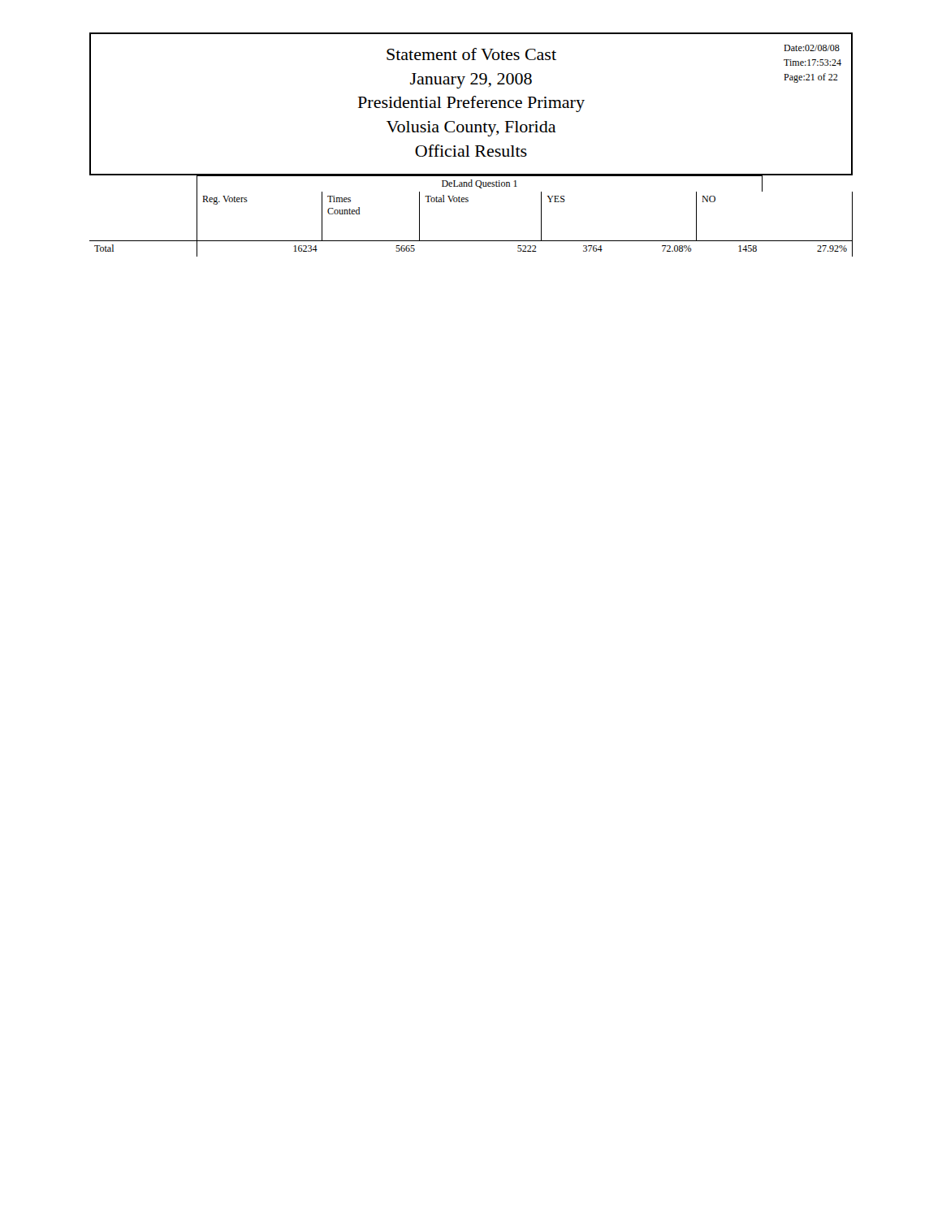Date:02/08/08
Time:17:53:24
Page:21 of 22
Statement of Votes Cast
January 29, 2008
Presidential Preference Primary
Volusia County, Florida
Official Results
| | DeLand Question 1 |
| | Reg. Voters | Times Counted | Total Votes | YES | NO |
| Total | 16234 | 5665 | 5222 | 3764 | 72.08% | 1458 | 27.92% |